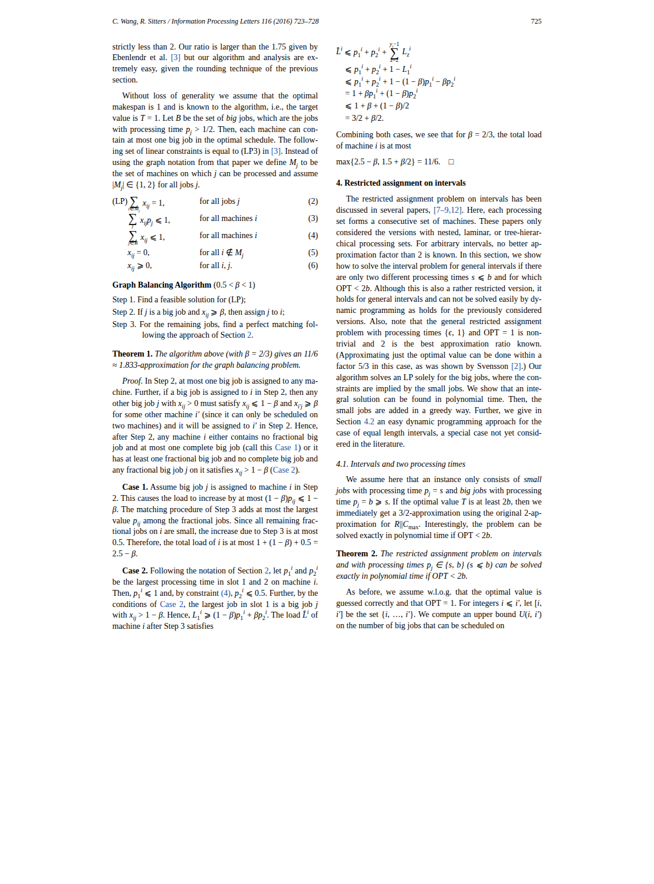C. Wang, R. Sitters / Information Processing Letters 116 (2016) 723–728 725
strictly less than 2. Our ratio is larger than the 1.75 given by Ebenlendr et al. [3] but our algorithm and analysis are extremely easy, given the rounding technique of the previous section.
Without loss of generality we assume that the optimal makespan is 1 and is known to the algorithm, i.e., the target value is T = 1. Let B be the set of big jobs, which are the jobs with processing time pj > 1/2. Then, each machine can contain at most one big job in the optimal schedule. The following set of linear constraints is equal to (LP3) in [3]. Instead of using the graph notation from that paper we define Mj to be the set of machines on which j can be processed and assume |Mj| ∈ {1, 2} for all jobs j.
| (LP) | ∑ i ∈ M j x ij = 1, | for all jobs j | (2) |
| | ∑ j x ij p j ⩽ 1, | for all machines i | (3) |
| | ∑ j ∈ B x ij ⩽ 1, | for all machines i | (4) |
| | x ij = 0, | for all i ∉ M j | (5) |
| | x ij ⩾ 0, | for all i , j . | (6) |
Graph Balancing Algorithm (0.5 < β < 1)
Step 1. Find a feasible solution for (LP);
Step 2. If j is a big job and xij ⩾ β, then assign j to i;
Step 3. For the remaining jobs, find a perfect matching following the approach of Section 2.
Theorem 1. The algorithm above (with β = 2/3) gives an 11/6 ≈ 1.833-approximation for the graph balancing problem.
Proof. In Step 2, at most one big job is assigned to any machine. Further, if a big job is assigned to i in Step 2, then any other big job j with xij > 0 must satisfy xij ⩽ 1 − β and xi′j ⩾ β for some other machine i′ (since it can only be scheduled on two machines) and it will be assigned to i′ in Step 2. Hence, after Step 2, any machine i either contains no fractional big job and at most one complete big job (call this Case 1) or it has at least one fractional big job and no complete big job and any fractional big job j on it satisfies xij > 1 − β (Case 2).
Case 1. Assume big job j is assigned to machine i in Step 2. This causes the load to increase by at most (1 − β)pij ⩽ 1 − β. The matching procedure of Step 3 adds at most the largest value pij among the fractional jobs. Since all remaining fractional jobs on i are small, the increase due to Step 3 is at most 0.5. Therefore, the total load of i is at most 1 + (1 − β) + 0.5 = 2.5 − β.
Case 2. Following the notation of Section 2, let p1i and p2i be the largest processing time in slot 1 and 2 on machine i. Then, p1i ⩽ 1 and, by constraint (4), p2i ⩽ 0.5. Further, by the conditions of Case 2, the largest job in slot 1 is a big job j with xij > 1 − β. Hence, L1i ⩾ (1 − β)p1i + βp2i. The load L̂i of machine i after Step 3 satisfies
L̂i ⩽ p1i + p2i + yi−1∑z=2 Lzi ⩽ p1i + p2i + 1 − L1i ⩽ p1i + p2i + 1 − (1 − β)p1i − βp2i = 1 + βp1i + (1 − β)p2i ⩽ 1 + β + (1 − β)/2 = 3/2 + β/2.
Combining both cases, we see that for β = 2/3, the total load of machine i is at most
max{2.5 − β, 1.5 + β/2} = 11/6. □
4. Restricted assignment on intervals
The restricted assignment problem on intervals has been discussed in several papers, [7–9,12]. Here, each processing set forms a consecutive set of machines. These papers only considered the versions with nested, laminar, or tree-hierarchical processing sets. For arbitrary intervals, no better approximation factor than 2 is known. In this section, we show how to solve the interval problem for general intervals if there are only two different processing times s ⩽ b and for which OPT < 2b. Although this is also a rather restricted version, it holds for general intervals and can not be solved easily by dynamic programming as holds for the previously considered versions. Also, note that the general restricted assignment problem with processing times {ϵ, 1} and OPT = 1 is non-trivial and 2 is the best approximation ratio known. (Approximating just the optimal value can be done within a factor 5/3 in this case, as was shown by Svensson [2].) Our algorithm solves an LP solely for the big jobs, where the constraints are implied by the small jobs. We show that an integral solution can be found in polynomial time. Then, the small jobs are added in a greedy way. Further, we give in Section 4.2 an easy dynamic programming approach for the case of equal length intervals, a special case not yet considered in the literature.
4.1. Intervals and two processing times
We assume here that an instance only consists of small jobs with processing time pj = s and big jobs with processing time pj = b ⩾ s. If the optimal value T is at least 2b, then we immediately get a 3/2-approximation using the original 2-approximation for R||Cmax. Interestingly, the problem can be solved exactly in polynomial time if OPT < 2b.
Theorem 2. The restricted assignment problem on intervals and with processing times pj ∈ {s, b} (s ⩽ b) can be solved exactly in polynomial time if OPT < 2b.
As before, we assume w.l.o.g. that the optimal value is guessed correctly and that OPT = 1. For integers i ⩽ i′, let [i, i′] be the set {i, …, i′}. We compute an upper bound U(i, i′) on the number of big jobs that can be scheduled on